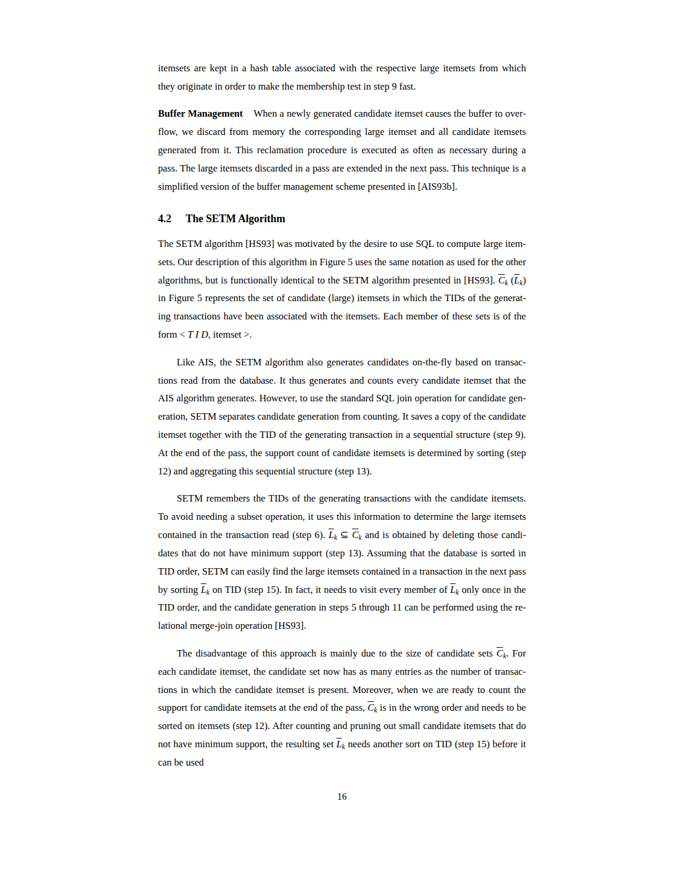itemsets are kept in a hash table associated with the respective large itemsets from which they originate in order to make the membership test in step 9 fast.
Buffer Management When a newly generated candidate itemset causes the buffer to overflow, we discard from memory the corresponding large itemset and all candidate itemsets generated from it. This reclamation procedure is executed as often as necessary during a pass. The large itemsets discarded in a pass are extended in the next pass. This technique is a simplified version of the buffer management scheme presented in [AIS93b].
4.2 The SETM Algorithm
The SETM algorithm [HS93] was motivated by the desire to use SQL to compute large itemsets. Our description of this algorithm in Figure 5 uses the same notation as used for the other algorithms, but is functionally identical to the SETM algorithm presented in [HS93]. Ck (Lk) in Figure 5 represents the set of candidate (large) itemsets in which the TIDs of the generating transactions have been associated with the itemsets. Each member of these sets is of the form < T I D, itemset >.
Like AIS, the SETM algorithm also generates candidates on-the-fly based on transactions read from the database. It thus generates and counts every candidate itemset that the AIS algorithm generates. However, to use the standard SQL join operation for candidate generation, SETM separates candidate generation from counting. It saves a copy of the candidate itemset together with the TID of the generating transaction in a sequential structure (step 9). At the end of the pass, the support count of candidate itemsets is determined by sorting (step 12) and aggregating this sequential structure (step 13).
SETM remembers the TIDs of the generating transactions with the candidate itemsets. To avoid needing a subset operation, it uses this information to determine the large itemsets contained in the transaction read (step 6). Lk ⊆ Ck and is obtained by deleting those candidates that do not have minimum support (step 13). Assuming that the database is sorted in TID order, SETM can easily find the large itemsets contained in a transaction in the next pass by sorting Lk on TID (step 15). In fact, it needs to visit every member of Lk only once in the TID order, and the candidate generation in steps 5 through 11 can be performed using the relational merge-join operation [HS93].
The disadvantage of this approach is mainly due to the size of candidate sets Ck. For each candidate itemset, the candidate set now has as many entries as the number of transactions in which the candidate itemset is present. Moreover, when we are ready to count the support for candidate itemsets at the end of the pass, Ck is in the wrong order and needs to be sorted on itemsets (step 12). After counting and pruning out small candidate itemsets that do not have minimum support, the resulting set Lk needs another sort on TID (step 15) before it can be used
16